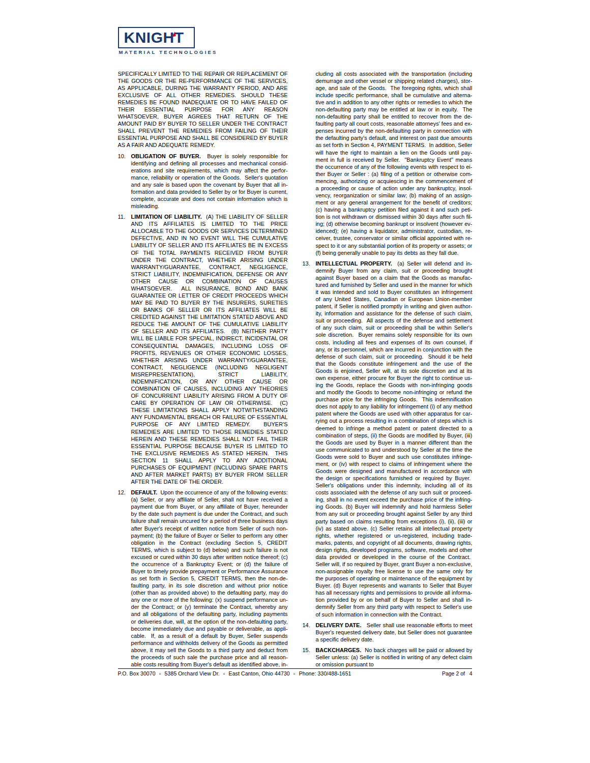KNIGHT
MATERIAL TECHNOLOGIES
Specifically limited to the repair or replacement of the goods or the re-performance of the services, as applicable, during the warranty period, and are exclusive of all other remedies. Should these remedies be found inadequate or to have failed of their essential purpose for any reason whatsoever, Buyer agrees that return of the amount paid by Buyer to Seller under the Contract shall prevent the remedies from failing of their essential purpose and shall be considered by Buyer as a fair and adequate remedy.
10. OBLIGATION OF BUYER. Buyer is solely responsible for identifying and defining all processes and mechanical considerations and site requirements, which may affect the performance, reliability or operation of the Goods. Seller's quotation and any sale is based upon the covenant by Buyer that all information and data provided to Seller by or for Buyer is current, complete, accurate and does not contain information which is misleading.
11. LIMITATION OF LIABILITY. (a) The liability of Seller and its Affiliates is limited to the price allocable to the Goods or Services determined defective, and in no event will the cumulative liability of Seller and its Affiliates be in excess of the total payments received from Buyer under the Contract, whether arising under warranty/guarantee, contract, negligence, strict liability, indemnification, defense or any other cause or combination of causes whatsoever. All insurance, bond and bank guarantee or letter of credit proceeds which may be paid to Buyer by the insurers, sureties or banks of Seller or its Affiliates will be credited against the limitation stated above and reduce the amount of the cumulative liability of Seller and its Affiliates. (b) Neither party will be liable for special, indirect, incidental or consequential damages, including loss of profits, revenues or other economic losses, whether arising under warranty/guarantee, contract, negligence (including negligent misrepresentation), strict liability, indemnification, or any other cause or combination of causes, including any theories of concurrent liability arising from a duty of care by operation of law or otherwise. (c) These limitations shall apply notwithstanding any fundamental breach or failure of essential purpose of any limited remedy. Buyer's remedies are limited to those remedies stated herein and these remedies shall not fail their essential purpose because Buyer is limited to the exclusive remedies as stated herein. This Section 11 shall apply to any additional purchases of equipment (including spare parts and after market parts) by Buyer from Seller after the date of the order.
12. DEFAULT. Upon the occurrence of any of the following events: (a) Seller, or any affiliate of Seller, shall not have received a payment due from Buyer, or any affiliate of Buyer, hereunder by the date such payment is due under the Contract, and such failure shall remain uncured for a period of three business days after Buyer's receipt of written notice from Seller of such non-payment; (b) the failure of Buyer or Seller to perform any other obligation in the Contract (excluding Section 5, CREDIT TERMS, which is subject to (d) below) and such failure is not excused or cured within 30 days after written notice thereof; (c) the occurrence of a Bankruptcy Event; or (d) the failure of Buyer to timely provide prepayment or Performance Assurance as set forth in Section 5, CREDIT TERMS, then the non-defaulting party, in its sole discretion and without prior notice (other than as provided above) to the defaulting party, may do any one or more of the following: (x) suspend performance under the Contract; or (y) terminate the Contract, whereby any and all obligations of the defaulting party, including payments or deliveries due, will, at the option of the non-defaulting party, become immediately due and payable or deliverable, as applicable. If, as a result of a default by Buyer, Seller suspends performance and withholds delivery of the Goods as permitted above, it may sell the Goods to a third party and deduct from the proceeds of such sale the purchase price and all reasonable costs resulting from Buyer's default as identified above, including all costs associated with the transportation (including demurrage and other vessel or shipping related charges), storage, and sale of the Goods. The foregoing rights, which shall include specific performance, shall be cumulative and alternative and in addition to any other rights or remedies to which the non-defaulting party may be entitled at law or in equity. The non-defaulting party shall be entitled to recover from the defaulting party all court costs, reasonable attorneys' fees and expenses incurred by the non-defaulting party in connection with the defaulting party's default, and interest on past due amounts as set forth in Section 4, PAYMENT TERMS. In addition, Seller will have the right to maintain a lien on the Goods until payment in full is received by Seller. "Bankruptcy Event" means the occurrence of any of the following events with respect to either Buyer or Seller : (a) filing of a petition or otherwise commencing, authorizing or acquiescing in the commencement of a proceeding or cause of action under any bankruptcy, insolvency, reorganization or similar law; (b) making of an assignment or any general arrangement for the benefit of creditors; (c) having a bankruptcy petition filed against it and such petition is not withdrawn or dismissed within 30 days after such filing; (d) otherwise becoming bankrupt or insolvent (however evidenced); (e) having a liquidator, administrator, custodian, receiver, trustee, conservator or similar official appointed with respect to it or any substantial portion of its property or assets; or (f) being generally unable to pay its debts as they fall due.
13. INTELLECTUAL PROPERTY. (a) Seller will defend and indemnify Buyer from any claim, suit or proceeding brought against Buyer based on a claim that the Goods as manufactured and furnished by Seller and used in the manner for which it was intended and sold to Buyer constitutes an infringement of any United States, Canadian or European Union-member patent, if Seller is notified promptly in writing and given authority, information and assistance for the defense of such claim, suit or proceeding. All aspects of the defense and settlement of any such claim, suit or proceeding shall be within Seller's sole discretion. Buyer remains solely responsible for its own costs, including all fees and expenses of its own counsel, if any, or its personnel, which are incurred in conjunction with the defense of such claim, suit or proceeding. Should it be held that the Goods constitute infringement and the use of the Goods is enjoined, Seller will, at its sole discretion and at its own expense, either procure for Buyer the right to continue using the Goods, replace the Goods with non-infringing goods and modify the Goods to become non-infringing or refund the purchase price for the infringing Goods. This indemnification does not apply to any liability for infringement (i) of any method patent where the Goods are used with other apparatus for carrying out a process resulting in a combination of steps which is deemed to infringe a method patent or patent directed to a combination of steps, (ii) the Goods are modified by Buyer, (iii) the Goods are used by Buyer in a manner different than the use communicated to and understood by Seller at the time the Goods were sold to Buyer and such use constitutes infringement, or (iv) with respect to claims of infringement where the Goods were designed and manufactured in accordance with the design or specifications furnished or required by Buyer. Seller's obligations under this indemnity, including all of its costs associated with the defense of any such suit or proceeding, shall in no event exceed the purchase price of the infringing Goods. (b) Buyer will indemnify and hold harmless Seller from any suit or proceeding brought against Seller by any third party based on claims resulting from exceptions (i), (ii), (iii) or (iv) as stated above. (c) Seller retains all intellectual property rights, whether registered or un-registered, including trademarks, patents, and copyright of all documents, drawing rights, design rights, developed programs, software, models and other data provided or developed in the course of the Contract. Seller will, if so required by Buyer, grant Buyer a non-exclusive, non-assignable royalty free license to use the same only for the purposes of operating or maintenance of the equipment by Buyer. (d) Buyer represents and warrants to Seller that Buyer has all necessary rights and permissions to provide all information provided by or on behalf of Buyer to Seller and shall indemnify Seller from any third party with respect to Seller's use of such information in connection with the Contract.
14. DELIVERY DATE. Seller shall use reasonable efforts to meet Buyer's requested delivery date, but Seller does not guarantee a specific delivery date.
15. BACKCHARGES. No back charges will be paid or allowed by Seller unless: (a) Seller is notified in writing of any defect claim or omission pursuant to
P.O. Box 30070 ▫ 5385 Orchard View Dr. ▫ East Canton, Ohio 44730 ▫ Phone: 330/488-1651
Page 2 of 4